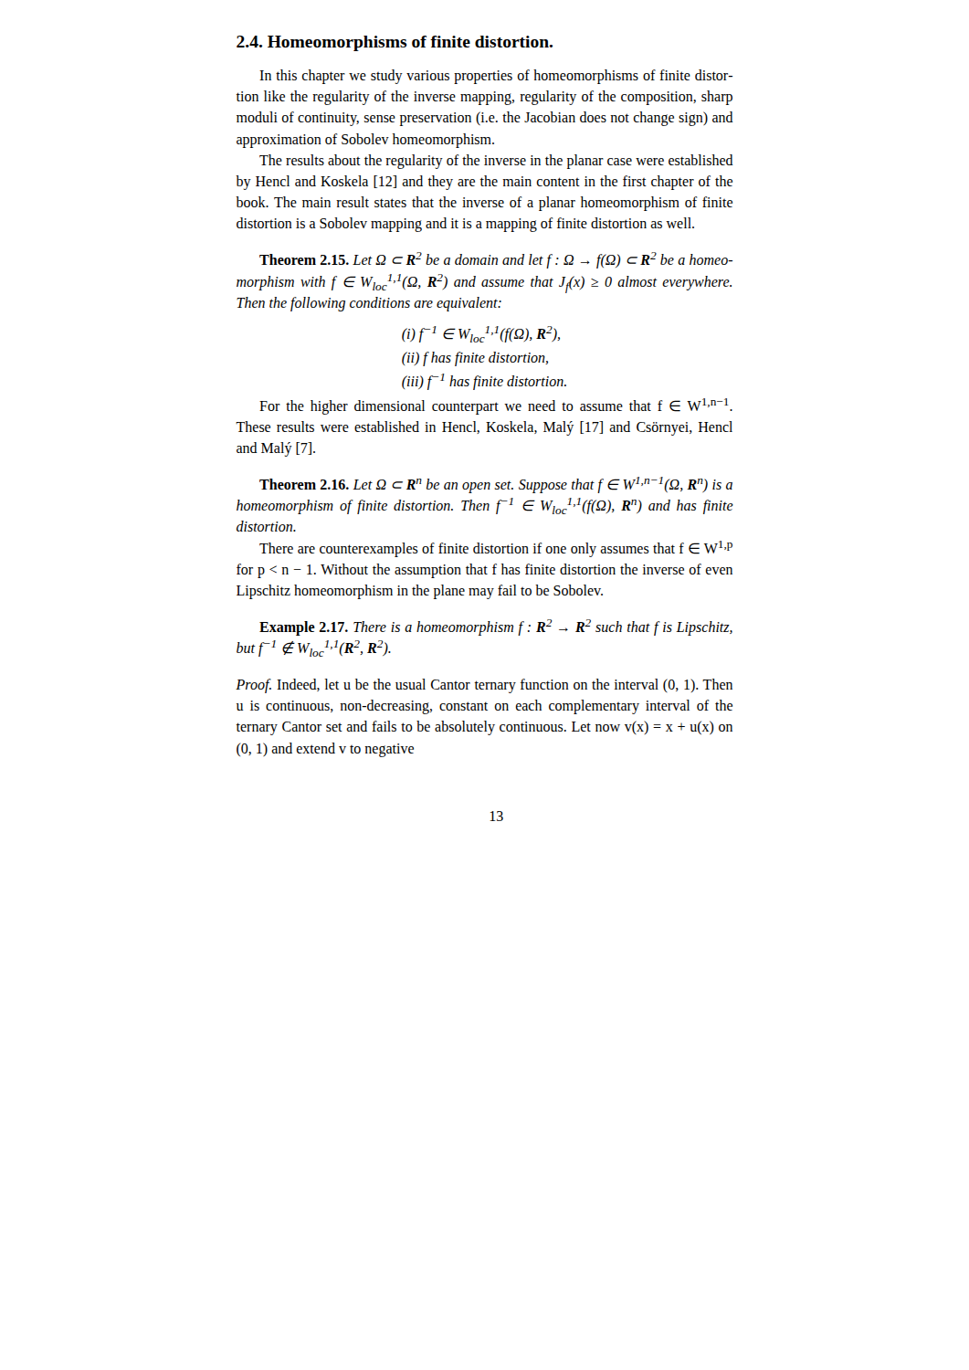2.4. Homeomorphisms of finite distortion.
In this chapter we study various properties of homeomorphisms of finite distortion like the regularity of the inverse mapping, regularity of the composition, sharp moduli of continuity, sense preservation (i.e. the Jacobian does not change sign) and approximation of Sobolev homeomorphism.
The results about the regularity of the inverse in the planar case were established by Hencl and Koskela [12] and they are the main content in the first chapter of the book. The main result states that the inverse of a planar homeomorphism of finite distortion is a Sobolev mapping and it is a mapping of finite distortion as well.
Theorem 2.15. Let Ω ⊂ R2 be a domain and let f : Ω → f(Ω) ⊂ R2 be a homeomorphism with f ∈ Wloc1,1(Ω, R2) and assume that Jf(x) ≥ 0 almost everywhere. Then the following conditions are equivalent:
(i) f−1 ∈ Wloc1,1(f(Ω), R2),
(ii) f has finite distortion,
(iii) f−1 has finite distortion.
For the higher dimensional counterpart we need to assume that f ∈ W1,n−1. These results were established in Hencl, Koskela, Malý [17] and Csörnyei, Hencl and Malý [7].
Theorem 2.16. Let Ω ⊂ Rn be an open set. Suppose that f ∈ W1,n−1(Ω, Rn) is a homeomorphism of finite distortion. Then f−1 ∈ Wloc1,1(f(Ω), Rn) and has finite distortion.
There are counterexamples of finite distortion if one only assumes that f ∈ W1,p for p < n − 1. Without the assumption that f has finite distortion the inverse of even Lipschitz homeomorphism in the plane may fail to be Sobolev.
Example 2.17. There is a homeomorphism f : R2 → R2 such that f is Lipschitz, but f−1 ∉ Wloc1,1(R2, R2).
Proof. Indeed, let u be the usual Cantor ternary function on the interval (0, 1). Then u is continuous, non-decreasing, constant on each complementary interval of the ternary Cantor set and fails to be absolutely continuous. Let now v(x) = x + u(x) on (0, 1) and extend v to negative
13